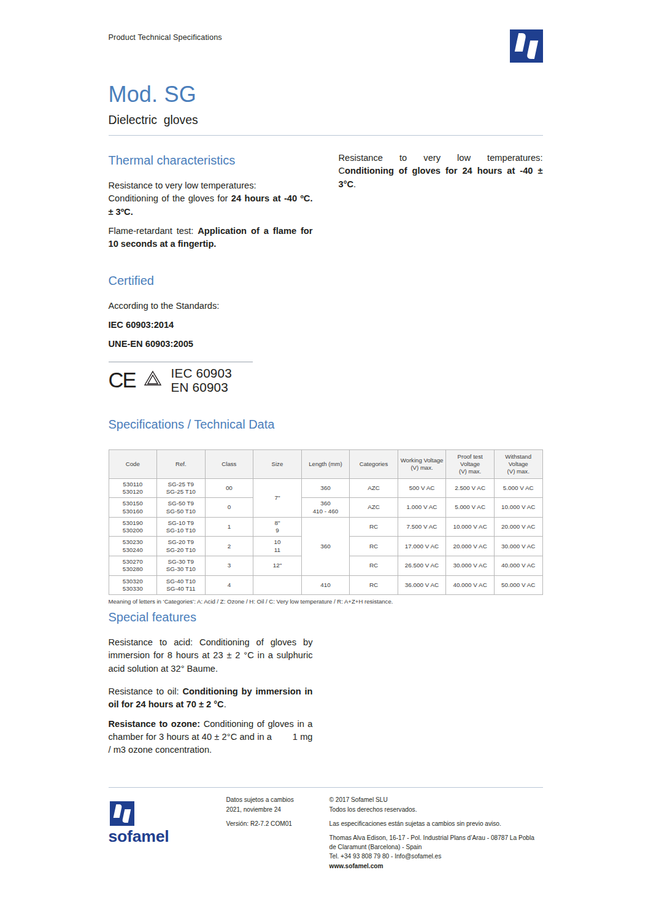Product Technical Specifications
Mod. SG
Dielectric gloves
Thermal characteristics
Resistance to very low temperatures:
Conditioning of the gloves for 24 hours at -40 ºC. ± 3ºC.
Flame-retardant test: Application of a flame for 10 seconds at a fingertip.
Certified
According to the Standards:
IEC 60903:2014
UNE-EN 60903:2005
CE IEC 60903
EN 60903
Specifications / Technical Data
Resistance to very low temperatures: Conditioning of gloves for 24 hours at -40 ± 3°C.
| Code | Ref. | Class | Size | Length (mm) | Categories | Working Voltage (V) max. | Proof test Voltage (V) max. | Withstand Voltage (V) max. |
| --- | --- | --- | --- | --- | --- | --- | --- | --- |
| 530110 530120 | SG-25 T9 SG-25 T10 | 00 | 7" | 360 | AZC | 500 V AC | 2.500 V AC | 5.000 V AC |
| 530150 530160 | SG-50 T9 SG-50 T10 | 0 | 360 410 - 460 | AZC | 1.000 V AC | 5.000 V AC | 10.000 V AC |
| 530190 530200 | SG-10 T9 SG-10 T10 | 1 | 8" 9 | 360 | RC | 7.500 V AC | 10.000 V AC | 20.000 V AC |
| 530230 530240 | SG-20 T9 SG-20 T10 | 2 | 10 11 | RC | 17.000 V AC | 20.000 V AC | 30.000 V AC |
| 530270 530280 | SG-30 T9 SG-30 T10 | 3 | 12" | RC | 26.500 V AC | 30.000 V AC | 40.000 V AC |
| 530320 530330 | SG-40 T10 SG-40 T11 | 4 | | 410 | RC | 36.000 V AC | 40.000 V AC | 50.000 V AC |
Meaning of letters in ‘Categories’: A: Acid / Z: Ozone / H: Oil / C: Very low temperature / R: A+Z+H resistance.
Special features
Resistance to acid: Conditioning of gloves by immersion for 8 hours at 23 ± 2 °C in a sulphuric acid solution at 32° Baume.
Resistance to oil: Conditioning by immersion in oil for 24 hours at 70 ± 2 °C.
Resistance to ozone: Conditioning of gloves in a chamber for 3 hours at 40 ± 2°C and in a 1 mg / m3 ozone concentration.
sofamel
Datos sujetos a cambios
2021, noviembre 24
Versión: R2-7.2 COM01
© 2017 Sofamel SLU
Todos los derechos reservados.
Las especificaciones están sujetas a cambios sin previo aviso.
Thomas Alva Edison, 16-17 - Pol. Industrial Plans d’Arau - 08787 La Pobla de Claramunt (Barcelona) - Spain
Tel. +34 93 808 79 80 - Info@sofamel.es
www.sofamel.com